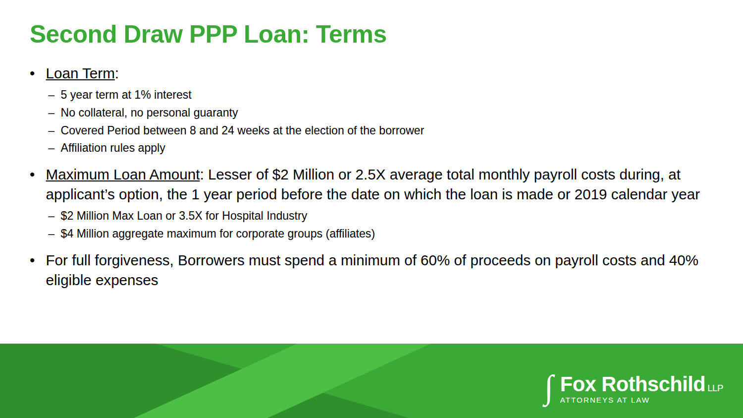Second Draw PPP Loan: Terms
Loan Term:
5 year term at 1% interest
No collateral, no personal guaranty
Covered Period between 8 and 24 weeks at the election of the borrower
Affiliation rules apply
Maximum Loan Amount: Lesser of $2 Million or 2.5X average total monthly payroll costs during, at applicant’s option, the 1 year period before the date on which the loan is made or 2019 calendar year
$2 Million Max Loan or 3.5X for Hospital Industry
$4 Million aggregate maximum for corporate groups (affiliates)
For full forgiveness, Borrowers must spend a minimum of 60% of proceeds on payroll costs and 40% eligible expenses
∫
Fox RothschildLLP
ATTORNEYS AT LAW